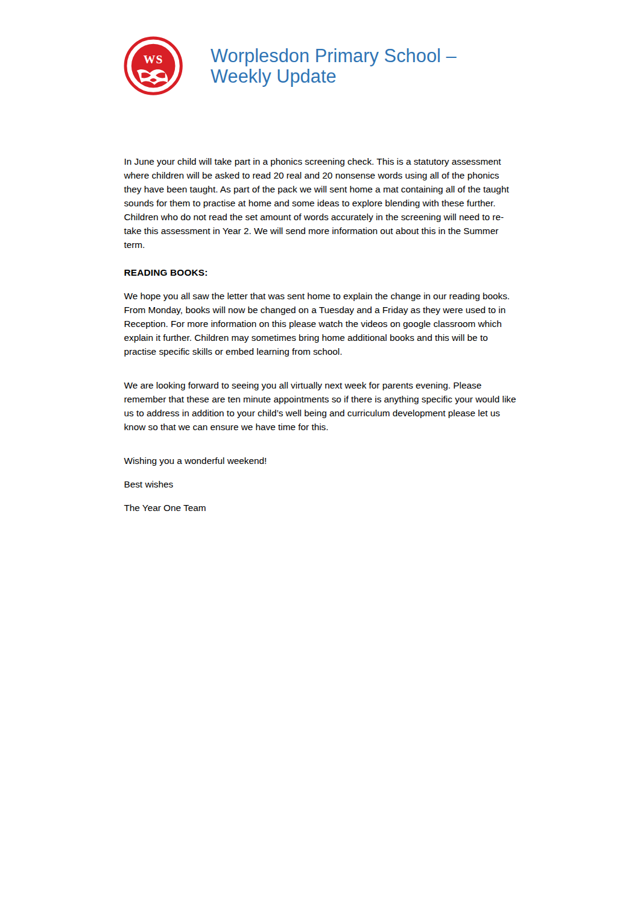WS
Worplesdon Primary School – Weekly Update
In June your child will take part in a phonics screening check. This is a statutory assessment where children will be asked to read 20 real and 20 nonsense words using all of the phonics they have been taught. As part of the pack we will sent home a mat containing all of the taught sounds for them to practise at home and some ideas to explore blending with these further. Children who do not read the set amount of words accurately in the screening will need to re-take this assessment in Year 2. We will send more information out about this in the Summer term.
READING BOOKS:
We hope you all saw the letter that was sent home to explain the change in our reading books. From Monday, books will now be changed on a Tuesday and a Friday as they were used to in Reception. For more information on this please watch the videos on google classroom which explain it further. Children may sometimes bring home additional books and this will be to practise specific skills or embed learning from school.
We are looking forward to seeing you all virtually next week for parents evening. Please remember that these are ten minute appointments so if there is anything specific your would like us to address in addition to your child’s well being and curriculum development please let us know so that we can ensure we have time for this.
Wishing you a wonderful weekend!
Best wishes
The Year One Team